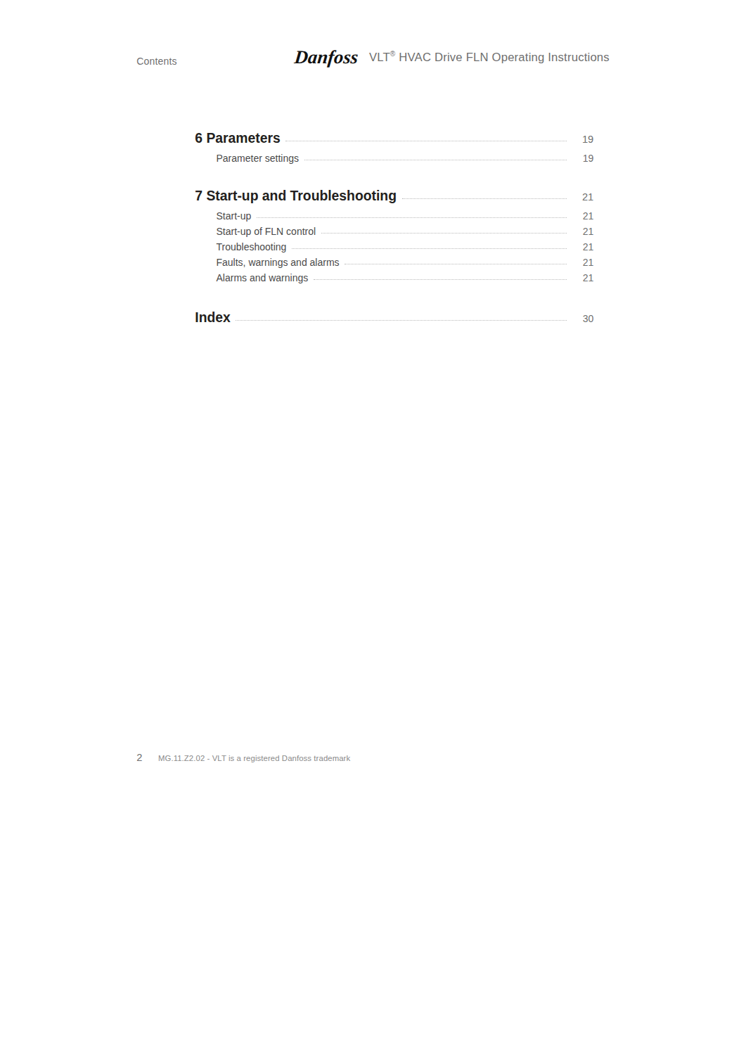Contents
Danfoss
VLT® HVAC Drive FLN Operating Instructions
6 Parameters 19
Parameter settings 19
7 Start-up and Troubleshooting 21
Start-up 21
Start-up of FLN control 21
Troubleshooting 21
Faults, warnings and alarms 21
Alarms and warnings 21
Index 30
2
MG.11.Z2.02 - VLT is a registered Danfoss trademark